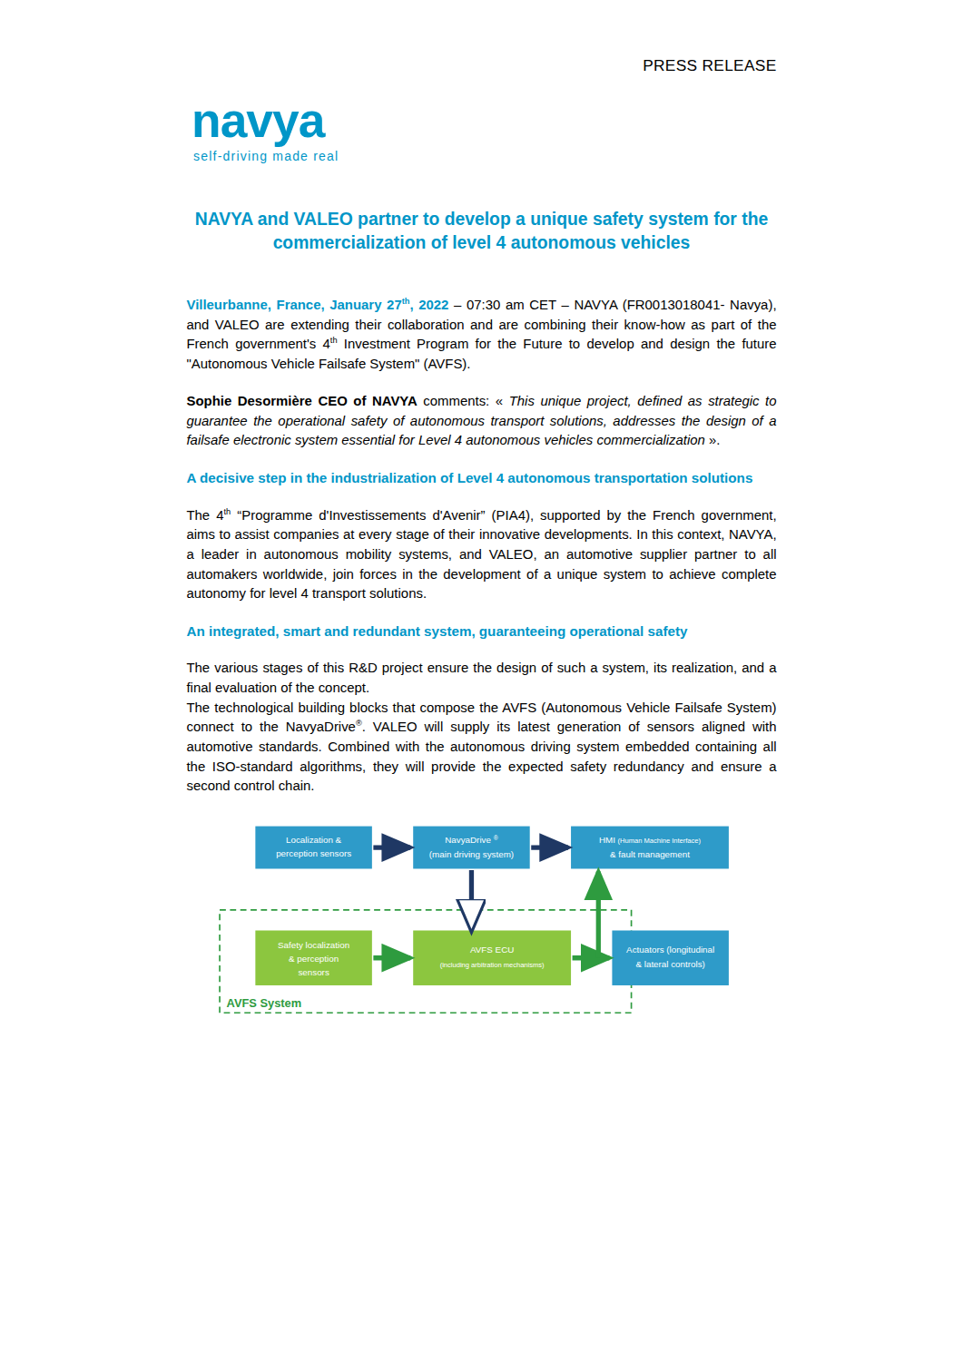PRESS RELEASE
navya
self-driving made real
NAVYA and VALEO partner to develop a unique safety system for the
commercialization of level 4 autonomous vehicles
Villeurbanne, France, January 27th, 2022 – 07:30 am CET – NAVYA (FR0013018041- Navya), and VALEO are extending their collaboration and are combining their know-how as part of the French government's 4th Investment Program for the Future to develop and design the future "Autonomous Vehicle Failsafe System" (AVFS).
Sophie Desormière CEO of NAVYA comments: « This unique project, defined as strategic to guarantee the operational safety of autonomous transport solutions, addresses the design of a failsafe electronic system essential for Level 4 autonomous vehicles commercialization ».
A decisive step in the industrialization of Level 4 autonomous transportation solutions
The 4th “Programme d'Investissements d'Avenir” (PIA4), supported by the French government, aims to assist companies at every stage of their innovative developments. In this context, NAVYA, a leader in autonomous mobility systems, and VALEO, an automotive supplier partner to all automakers worldwide, join forces in the development of a unique system to achieve complete autonomy for level 4 transport solutions.
An integrated, smart and redundant system, guaranteeing operational safety
The various stages of this R&D project ensure the design of such a system, its realization, and a final evaluation of the concept.
The technological building blocks that compose the AVFS (Autonomous Vehicle Failsafe System) connect to the NavyaDrive®. VALEO will supply its latest generation of sensors aligned with automotive standards. Combined with the autonomous driving system embedded containing all the ISO-standard algorithms, they will provide the expected safety redundancy and ensure a second control chain.
Localization & perception sensors NavyaDrive ® (main driving system) HMI (Human Machine Interface) & fault management Safety localization & perception sensors AVFS ECU (including arbitration mechanisms) Actuators (longitudinal & lateral controls) AVFS System